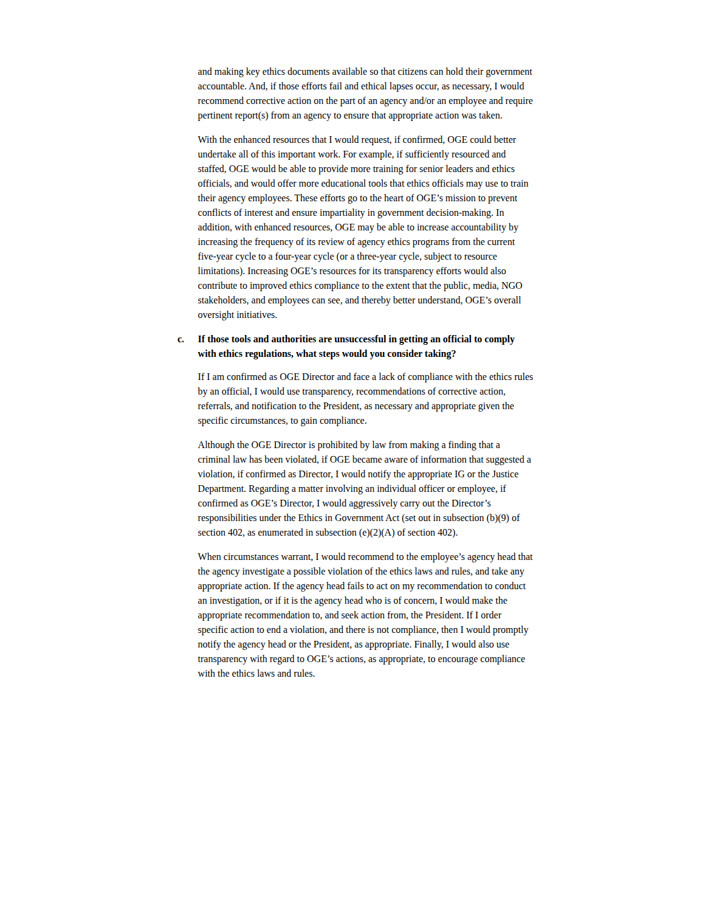and making key ethics documents available so that citizens can hold their government accountable. And, if those efforts fail and ethical lapses occur, as necessary, I would recommend corrective action on the part of an agency and/or an employee and require pertinent report(s) from an agency to ensure that appropriate action was taken.
With the enhanced resources that I would request, if confirmed, OGE could better undertake all of this important work. For example, if sufficiently resourced and staffed, OGE would be able to provide more training for senior leaders and ethics officials, and would offer more educational tools that ethics officials may use to train their agency employees. These efforts go to the heart of OGE’s mission to prevent conflicts of interest and ensure impartiality in government decision-making. In addition, with enhanced resources, OGE may be able to increase accountability by increasing the frequency of its review of agency ethics programs from the current five-year cycle to a four-year cycle (or a three-year cycle, subject to resource limitations). Increasing OGE’s resources for its transparency efforts would also contribute to improved ethics compliance to the extent that the public, media, NGO stakeholders, and employees can see, and thereby better understand, OGE’s overall oversight initiatives.
c.
If those tools and authorities are unsuccessful in getting an official to comply with ethics regulations, what steps would you consider taking?
If I am confirmed as OGE Director and face a lack of compliance with the ethics rules by an official, I would use transparency, recommendations of corrective action, referrals, and notification to the President, as necessary and appropriate given the specific circumstances, to gain compliance.
Although the OGE Director is prohibited by law from making a finding that a criminal law has been violated, if OGE became aware of information that suggested a violation, if confirmed as Director, I would notify the appropriate IG or the Justice Department. Regarding a matter involving an individual officer or employee, if confirmed as OGE’s Director, I would aggressively carry out the Director’s responsibilities under the Ethics in Government Act (set out in subsection (b)(9) of section 402, as enumerated in subsection (e)(2)(A) of section 402).
When circumstances warrant, I would recommend to the employee’s agency head that the agency investigate a possible violation of the ethics laws and rules, and take any appropriate action. If the agency head fails to act on my recommendation to conduct an investigation, or if it is the agency head who is of concern, I would make the appropriate recommendation to, and seek action from, the President. If I order specific action to end a violation, and there is not compliance, then I would promptly notify the agency head or the President, as appropriate. Finally, I would also use transparency with regard to OGE’s actions, as appropriate, to encourage compliance with the ethics laws and rules.